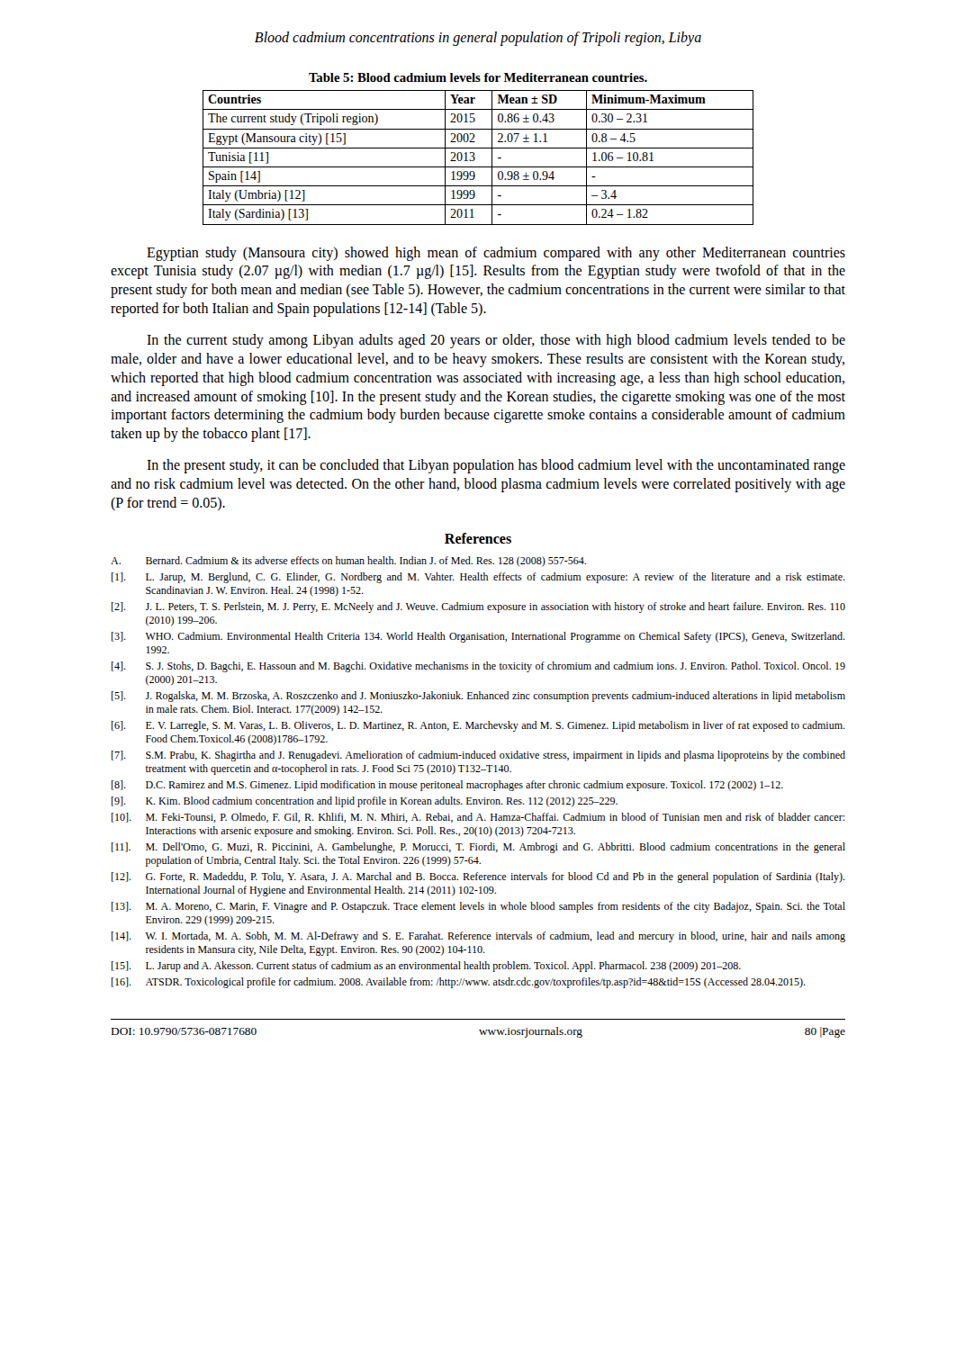Blood cadmium concentrations in general population of Tripoli region, Libya
Table 5: Blood cadmium levels for Mediterranean countries.
| Countries | Year | Mean ± SD | Minimum-Maximum |
| --- | --- | --- | --- |
| The current study (Tripoli region) | 2015 | 0.86 ± 0.43 | 0.30 – 2.31 |
| Egypt (Mansoura city) [15] | 2002 | 2.07 ± 1.1 | 0.8 – 4.5 |
| Tunisia [11] | 2013 | - | 1.06 – 10.81 |
| Spain [14] | 1999 | 0.98 ± 0.94 | - |
| Italy (Umbria) [12] | 1999 | - | – 3.4 |
| Italy (Sardinia) [13] | 2011 | - | 0.24 – 1.82 |
Egyptian study (Mansoura city) showed high mean of cadmium compared with any other Mediterranean countries except Tunisia study (2.07 µg/l) with median (1.7 µg/l) [15]. Results from the Egyptian study were twofold of that in the present study for both mean and median (see Table 5). However, the cadmium concentrations in the current were similar to that reported for both Italian and Spain populations [12-14] (Table 5).
In the current study among Libyan adults aged 20 years or older, those with high blood cadmium levels tended to be male, older and have a lower educational level, and to be heavy smokers. These results are consistent with the Korean study, which reported that high blood cadmium concentration was associated with increasing age, a less than high school education, and increased amount of smoking [10]. In the present study and the Korean studies, the cigarette smoking was one of the most important factors determining the cadmium body burden because cigarette smoke contains a considerable amount of cadmium taken up by the tobacco plant [17].
In the present study, it can be concluded that Libyan population has blood cadmium level with the uncontaminated range and no risk cadmium level was detected. On the other hand, blood plasma cadmium levels were correlated positively with age (P for trend = 0.05).
References
A. Bernard. Cadmium & its adverse effects on human health. Indian J. of Med. Res. 128 (2008) 557-564.
[1]. L. Jarup, M. Berglund, C. G. Elinder, G. Nordberg and M. Vahter. Health effects of cadmium exposure: A review of the literature and a risk estimate. Scandinavian J. W. Environ. Heal. 24 (1998) 1-52.
[2]. J. L. Peters, T. S. Perlstein, M. J. Perry, E. McNeely and J. Weuve. Cadmium exposure in association with history of stroke and heart failure. Environ. Res. 110 (2010) 199–206.
[3]. WHO. Cadmium. Environmental Health Criteria 134. World Health Organisation, International Programme on Chemical Safety (IPCS), Geneva, Switzerland. 1992.
[4]. S. J. Stohs, D. Bagchi, E. Hassoun and M. Bagchi. Oxidative mechanisms in the toxicity of chromium and cadmium ions. J. Environ. Pathol. Toxicol. Oncol. 19 (2000) 201–213.
[5]. J. Rogalska, M. M. Brzoska, A. Roszczenko and J. Moniuszko-Jakoniuk. Enhanced zinc consumption prevents cadmium-induced alterations in lipid metabolism in male rats. Chem. Biol. Interact. 177(2009) 142–152.
[6]. E. V. Larregle, S. M. Varas, L. B. Oliveros, L. D. Martinez, R. Anton, E. Marchevsky and M. S. Gimenez. Lipid metabolism in liver of rat exposed to cadmium. Food Chem.Toxicol.46 (2008)1786–1792.
[7]. S.M. Prabu, K. Shagirtha and J. Renugadevi. Amelioration of cadmium-induced oxidative stress, impairment in lipids and plasma lipoproteins by the combined treatment with quercetin and α-tocopherol in rats. J. Food Sci 75 (2010) T132–T140.
[8]. D.C. Ramirez and M.S. Gimenez. Lipid modification in mouse peritoneal macrophages after chronic cadmium exposure. Toxicol. 172 (2002) 1–12.
[9]. K. Kim. Blood cadmium concentration and lipid profile in Korean adults. Environ. Res. 112 (2012) 225–229.
[10]. M. Feki-Tounsi, P. Olmedo, F. Gil, R. Khlifi, M. N. Mhiri, A. Rebai, and A. Hamza-Chaffai. Cadmium in blood of Tunisian men and risk of bladder cancer: Interactions with arsenic exposure and smoking. Environ. Sci. Poll. Res., 20(10) (2013) 7204-7213.
[11]. M. Dell'Omo, G. Muzi, R. Piccinini, A. Gambelunghe, P. Morucci, T. Fiordi, M. Ambrogi and G. Abbritti. Blood cadmium concentrations in the general population of Umbria, Central Italy. Sci. the Total Environ. 226 (1999) 57-64.
[12]. G. Forte, R. Madeddu, P. Tolu, Y. Asara, J. A. Marchal and B. Bocca. Reference intervals for blood Cd and Pb in the general population of Sardinia (Italy). International Journal of Hygiene and Environmental Health. 214 (2011) 102-109.
[13]. M. A. Moreno, C. Marin, F. Vinagre and P. Ostapczuk. Trace element levels in whole blood samples from residents of the city Badajoz, Spain. Sci. the Total Environ. 229 (1999) 209-215.
[14]. W. I. Mortada, M. A. Sobh, M. M. Al-Defrawy and S. E. Farahat. Reference intervals of cadmium, lead and mercury in blood, urine, hair and nails among residents in Mansura city, Nile Delta, Egypt. Environ. Res. 90 (2002) 104-110.
[15]. L. Jarup and A. Akesson. Current status of cadmium as an environmental health problem. Toxicol. Appl. Pharmacol. 238 (2009) 201–208.
[16]. ATSDR. Toxicological profile for cadmium. 2008. Available from: /http://www. atsdr.cdc.gov/toxprofiles/tp.asp?id=48&tid=15S (Accessed 28.04.2015).
DOI: 10.9790/5736-08717680
www.iosrjournals.org
80 |Page